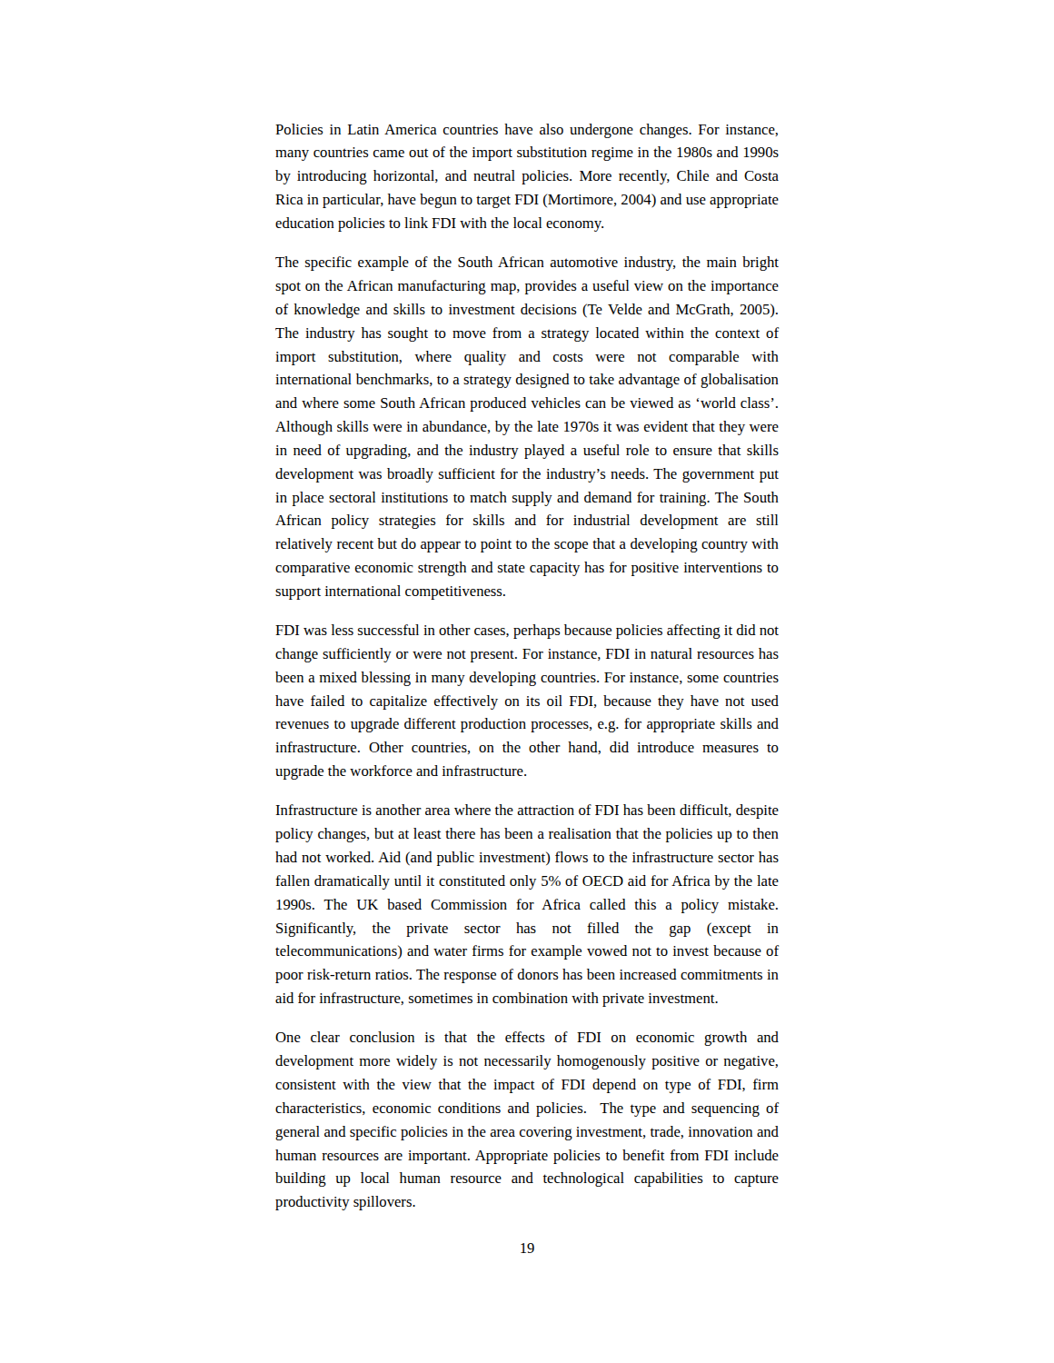Policies in Latin America countries have also undergone changes. For instance, many countries came out of the import substitution regime in the 1980s and 1990s by introducing horizontal, and neutral policies. More recently, Chile and Costa Rica in particular, have begun to target FDI (Mortimore, 2004) and use appropriate education policies to link FDI with the local economy.
The specific example of the South African automotive industry, the main bright spot on the African manufacturing map, provides a useful view on the importance of knowledge and skills to investment decisions (Te Velde and McGrath, 2005). The industry has sought to move from a strategy located within the context of import substitution, where quality and costs were not comparable with international benchmarks, to a strategy designed to take advantage of globalisation and where some South African produced vehicles can be viewed as ‘world class’. Although skills were in abundance, by the late 1970s it was evident that they were in need of upgrading, and the industry played a useful role to ensure that skills development was broadly sufficient for the industry’s needs. The government put in place sectoral institutions to match supply and demand for training. The South African policy strategies for skills and for industrial development are still relatively recent but do appear to point to the scope that a developing country with comparative economic strength and state capacity has for positive interventions to support international competitiveness.
FDI was less successful in other cases, perhaps because policies affecting it did not change sufficiently or were not present. For instance, FDI in natural resources has been a mixed blessing in many developing countries. For instance, some countries have failed to capitalize effectively on its oil FDI, because they have not used revenues to upgrade different production processes, e.g. for appropriate skills and infrastructure. Other countries, on the other hand, did introduce measures to upgrade the workforce and infrastructure.
Infrastructure is another area where the attraction of FDI has been difficult, despite policy changes, but at least there has been a realisation that the policies up to then had not worked. Aid (and public investment) flows to the infrastructure sector has fallen dramatically until it constituted only 5% of OECD aid for Africa by the late 1990s. The UK based Commission for Africa called this a policy mistake. Significantly, the private sector has not filled the gap (except in telecommunications) and water firms for example vowed not to invest because of poor risk-return ratios. The response of donors has been increased commitments in aid for infrastructure, sometimes in combination with private investment.
One clear conclusion is that the effects of FDI on economic growth and development more widely is not necessarily homogenously positive or negative, consistent with the view that the impact of FDI depend on type of FDI, firm characteristics, economic conditions and policies. The type and sequencing of general and specific policies in the area covering investment, trade, innovation and human resources are important. Appropriate policies to benefit from FDI include building up local human resource and technological capabilities to capture productivity spillovers.
19